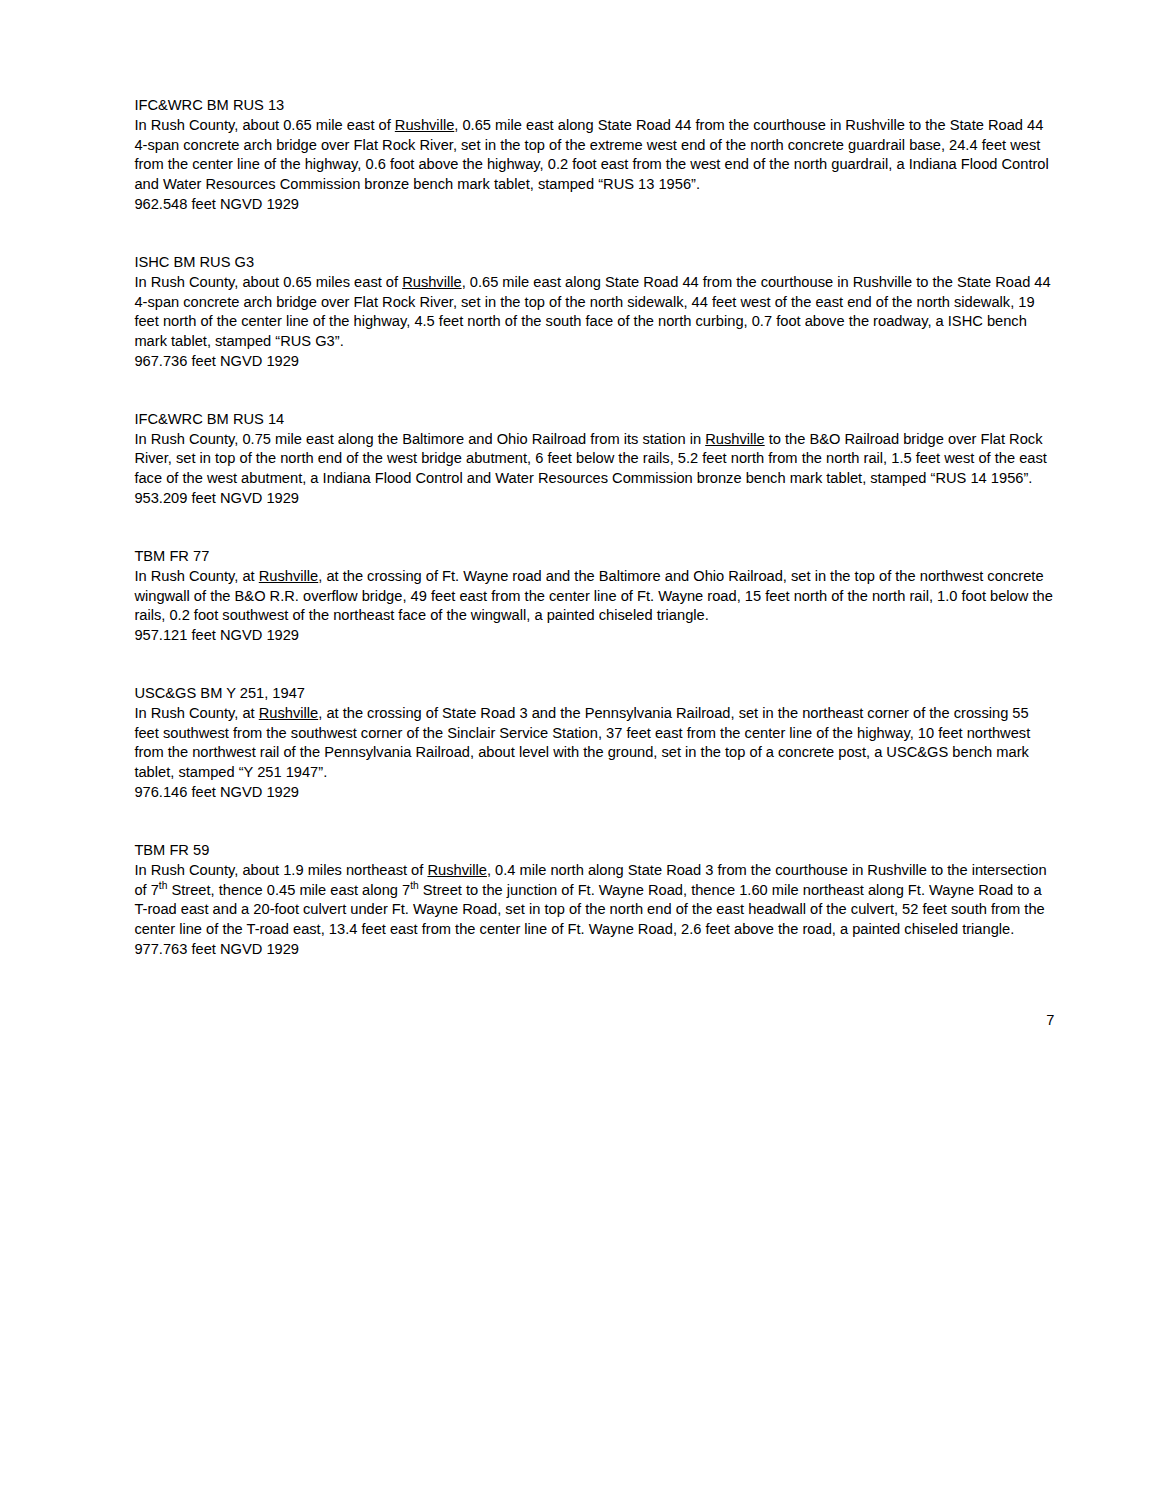IFC&WRC BM RUS 13
In Rush County, about 0.65 mile east of Rushville, 0.65 mile east along State Road 44 from the courthouse in Rushville to the State Road 44 4-span concrete arch bridge over Flat Rock River, set in the top of the extreme west end of the north concrete guardrail base, 24.4 feet west from the center line of the highway, 0.6 foot above the highway, 0.2 foot east from the west end of the north guardrail, a Indiana Flood Control and Water Resources Commission bronze bench mark tablet, stamped “RUS 13 1956”.
962.548 feet NGVD 1929
ISHC BM RUS G3
In Rush County, about 0.65 miles east of Rushville, 0.65 mile east along State Road 44 from the courthouse in Rushville to the State Road 44 4-span concrete arch bridge over Flat Rock River, set in the top of the north sidewalk, 44 feet west of the east end of the north sidewalk, 19 feet north of the center line of the highway, 4.5 feet north of the south face of the north curbing, 0.7 foot above the roadway, a ISHC bench mark tablet, stamped “RUS G3”.
967.736 feet NGVD 1929
IFC&WRC BM RUS 14
In Rush County, 0.75 mile east along the Baltimore and Ohio Railroad from its station in Rushville to the B&O Railroad bridge over Flat Rock River, set in top of the north end of the west bridge abutment, 6 feet below the rails, 5.2 feet north from the north rail, 1.5 feet west of the east face of the west abutment, a Indiana Flood Control and Water Resources Commission bronze bench mark tablet, stamped “RUS 14 1956”.
953.209 feet NGVD 1929
TBM FR 77
In Rush County, at Rushville, at the crossing of Ft. Wayne road and the Baltimore and Ohio Railroad, set in the top of the northwest concrete wingwall of the B&O R.R. overflow bridge, 49 feet east from the center line of Ft. Wayne road, 15 feet north of the north rail, 1.0 foot below the rails, 0.2 foot southwest of the northeast face of the wingwall, a painted chiseled triangle.
957.121 feet NGVD 1929
USC&GS BM Y 251, 1947
In Rush County, at Rushville, at the crossing of State Road 3 and the Pennsylvania Railroad, set in the northeast corner of the crossing 55 feet southwest from the southwest corner of the Sinclair Service Station, 37 feet east from the center line of the highway, 10 feet northwest from the northwest rail of the Pennsylvania Railroad, about level with the ground, set in the top of a concrete post, a USC&GS bench mark tablet, stamped “Y 251 1947”.
976.146 feet NGVD 1929
TBM FR 59
In Rush County, about 1.9 miles northeast of Rushville, 0.4 mile north along State Road 3 from the courthouse in Rushville to the intersection of 7th Street, thence 0.45 mile east along 7th Street to the junction of Ft. Wayne Road, thence 1.60 mile northeast along Ft. Wayne Road to a T-road east and a 20-foot culvert under Ft. Wayne Road, set in top of the north end of the east headwall of the culvert, 52 feet south from the center line of the T-road east, 13.4 feet east from the center line of Ft. Wayne Road, 2.6 feet above the road, a painted chiseled triangle.
977.763 feet NGVD 1929
7